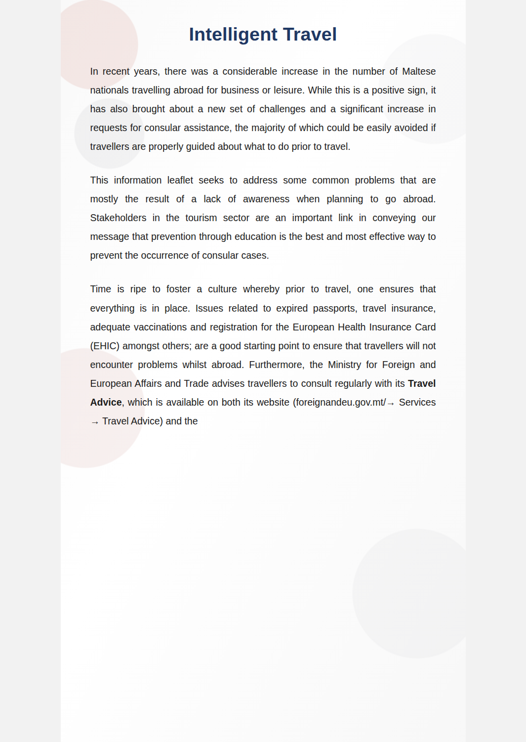Intelligent Travel
In recent years, there was a considerable increase in the number of Maltese nationals travelling abroad for business or leisure. While this is a positive sign, it has also brought about a new set of challenges and a significant increase in requests for consular assistance, the majority of which could be easily avoided if travellers are properly guided about what to do prior to travel.
This information leaflet seeks to address some common problems that are mostly the result of a lack of awareness when planning to go abroad. Stakeholders in the tourism sector are an important link in conveying our message that prevention through education is the best and most effective way to prevent the occurrence of consular cases.
Time is ripe to foster a culture whereby prior to travel, one ensures that everything is in place. Issues related to expired passports, travel insurance, adequate vaccinations and registration for the European Health Insurance Card (EHIC) amongst others; are a good starting point to ensure that travellers will not encounter problems whilst abroad. Furthermore, the Ministry for Foreign and European Affairs and Trade advises travellers to consult regularly with its Travel Advice, which is available on both its website (foreignandeu.gov.mt/→ Services → Travel Advice) and the